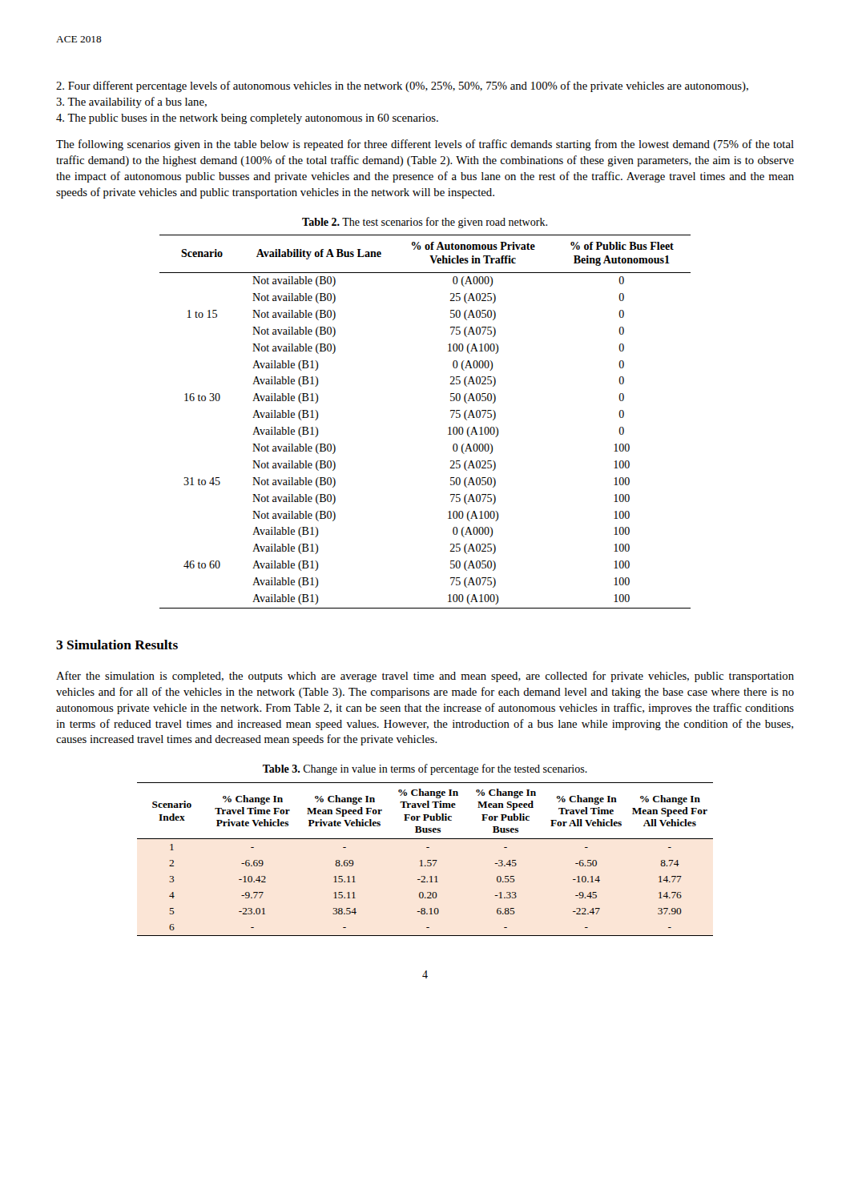ACE 2018
2. Four different percentage levels of autonomous vehicles in the network (0%, 25%, 50%, 75% and 100% of the private vehicles are autonomous),
3. The availability of a bus lane,
4. The public buses in the network being completely autonomous in 60 scenarios.
The following scenarios given in the table below is repeated for three different levels of traffic demands starting from the lowest demand (75% of the total traffic demand) to the highest demand (100% of the total traffic demand) (Table 2). With the combinations of these given parameters, the aim is to observe the impact of autonomous public busses and private vehicles and the presence of a bus lane on the rest of the traffic. Average travel times and the mean speeds of private vehicles and public transportation vehicles in the network will be inspected.
Table 2. The test scenarios for the given road network.
| Scenario | Availability of A Bus Lane | % of Autonomous Private Vehicles in Traffic | % of Public Bus Fleet Being Autonomous1 |
| --- | --- | --- | --- |
| | Not available (B0) | 0 (A000) | 0 |
| | Not available (B0) | 25 (A025) | 0 |
| 1 to 15 | Not available (B0) | 50 (A050) | 0 |
| | Not available (B0) | 75 (A075) | 0 |
| | Not available (B0) | 100 (A100) | 0 |
| | Available (B1) | 0 (A000) | 0 |
| | Available (B1) | 25 (A025) | 0 |
| 16 to 30 | Available (B1) | 50 (A050) | 0 |
| | Available (B1) | 75 (A075) | 0 |
| | Available (B1) | 100 (A100) | 0 |
| | Not available (B0) | 0 (A000) | 100 |
| | Not available (B0) | 25 (A025) | 100 |
| 31 to 45 | Not available (B0) | 50 (A050) | 100 |
| | Not available (B0) | 75 (A075) | 100 |
| | Not available (B0) | 100 (A100) | 100 |
| | Available (B1) | 0 (A000) | 100 |
| | Available (B1) | 25 (A025) | 100 |
| 46 to 60 | Available (B1) | 50 (A050) | 100 |
| | Available (B1) | 75 (A075) | 100 |
| | Available (B1) | 100 (A100) | 100 |
3 Simulation Results
After the simulation is completed, the outputs which are average travel time and mean speed, are collected for private vehicles, public transportation vehicles and for all of the vehicles in the network (Table 3). The comparisons are made for each demand level and taking the base case where there is no autonomous private vehicle in the network. From Table 2, it can be seen that the increase of autonomous vehicles in traffic, improves the traffic conditions in terms of reduced travel times and increased mean speed values. However, the introduction of a bus lane while improving the condition of the buses, causes increased travel times and decreased mean speeds for the private vehicles.
Table 3. Change in value in terms of percentage for the tested scenarios.
| Scenario Index | % Change In Travel Time For Private Vehicles | % Change In Mean Speed For Private Vehicles | % Change In Travel Time For Public Buses | % Change In Mean Speed For Public Buses | % Change In Travel Time For All Vehicles | % Change In Mean Speed For All Vehicles |
| --- | --- | --- | --- | --- | --- | --- |
| 1 | - | - | - | - | - | - |
| 2 | -6.69 | 8.69 | 1.57 | -3.45 | -6.50 | 8.74 |
| 3 | -10.42 | 15.11 | -2.11 | 0.55 | -10.14 | 14.77 |
| 4 | -9.77 | 15.11 | 0.20 | -1.33 | -9.45 | 14.76 |
| 5 | -23.01 | 38.54 | -8.10 | 6.85 | -22.47 | 37.90 |
| 6 | - | - | - | - | - | - |
4